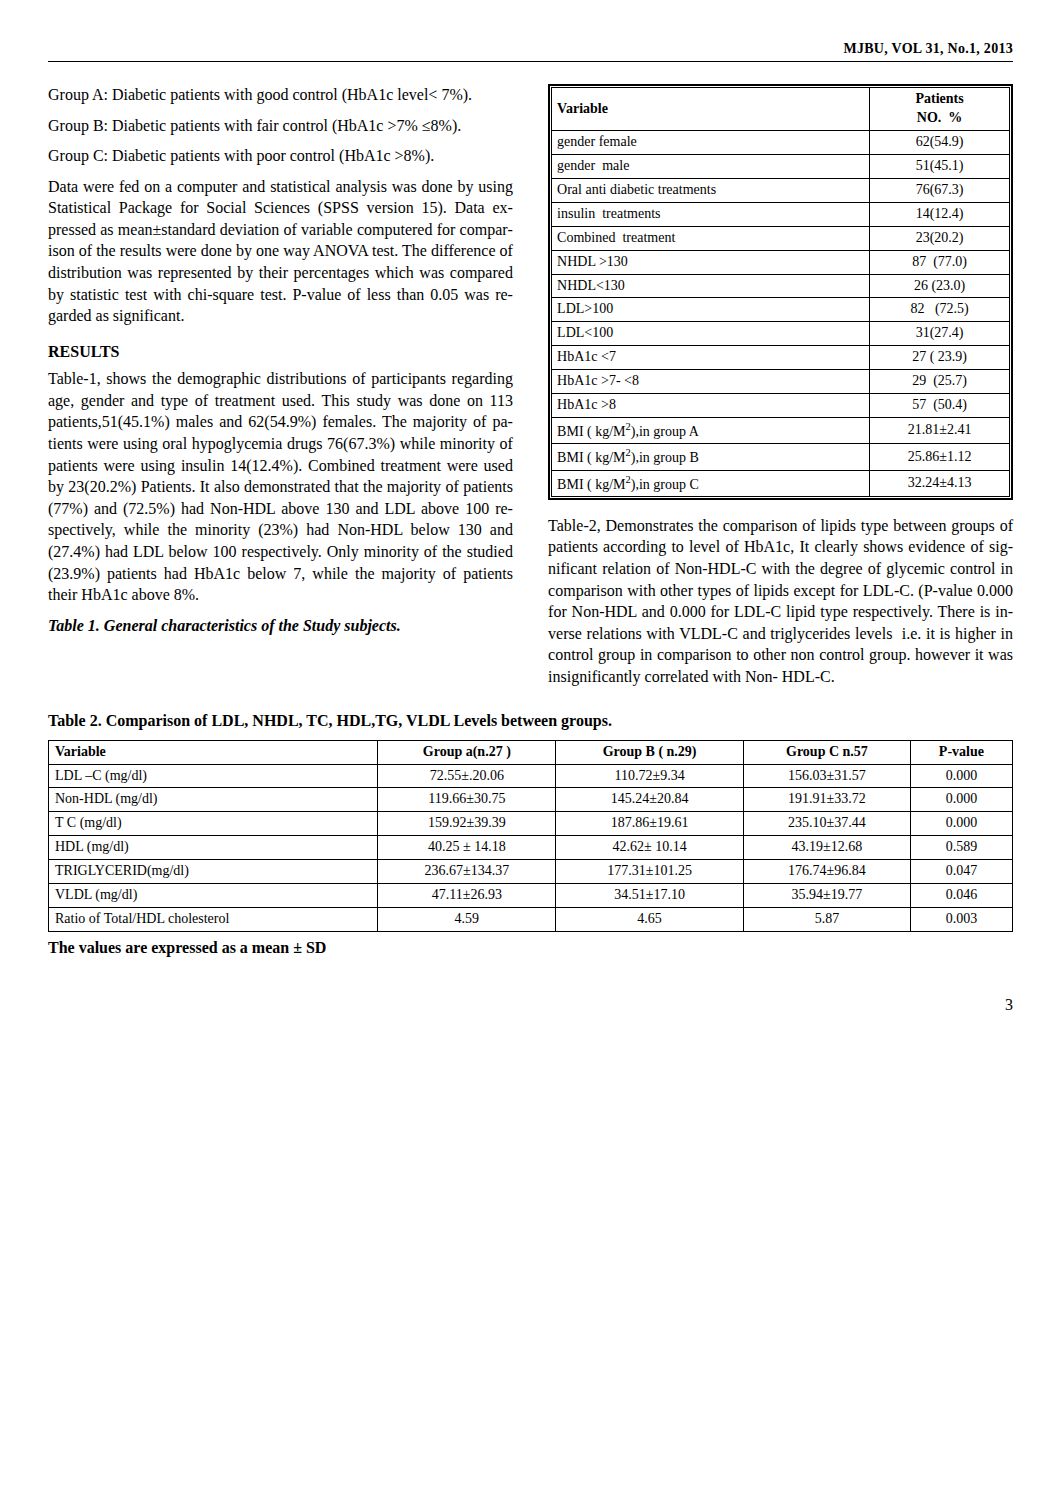MJBU, VOL 31, No.1, 2013
Group A: Diabetic patients with good control (HbA1c level< 7%).
Group B: Diabetic patients with fair control (HbA1c >7% ≤8%).
Group C: Diabetic patients with poor control (HbA1c >8%).
Data were fed on a computer and statistical analysis was done by using Statistical Package for Social Sciences (SPSS version 15). Data expressed as mean±standard deviation of variable computered for comparison of the results were done by one way ANOVA test. The difference of distribution was represented by their percentages which was compared by statistic test with chi-square test. P-value of less than 0.05 was regarded as significant.
Results
Table-1, shows the demographic distributions of participants regarding age, gender and type of treatment used. This study was done on 113 patients,51(45.1%) males and 62(54.9%) females. The majority of patients were using oral hypoglycemia drugs 76(67.3%) while minority of patients were using insulin 14(12.4%). Combined treatment were used by 23(20.2%) Patients. It also demonstrated that the majority of patients (77%) and (72.5%) had Non-HDL above 130 and LDL above 100 respectively, while the minority (23%) had Non-HDL below 130 and (27.4%) had LDL below 100 respectively. Only minority of the studied (23.9%) patients had HbA1c below 7, while the majority of patients their HbA1c above 8%.
Table 1. General characteristics of the Study subjects.
| Variable | Patients NO. % |
| --- | --- |
| gender female | 62(54.9) |
| gender male | 51(45.1) |
| Oral anti diabetic treatments | 76(67.3) |
| insulin treatments | 14(12.4) |
| Combined treatment | 23(20.2) |
| NHDL >130 | 87 (77.0) |
| NHDL<130 | 26 (23.0) |
| LDL>100 | 82 (72.5) |
| LDL<100 | 31(27.4) |
| HbA1c <7 | 27 ( 23.9) |
| HbA1c >7- <8 | 29 (25.7) |
| HbA1c >8 | 57 (50.4) |
| BMI ( kg/M 2 ),in group A | 21.81±2.41 |
| BMI ( kg/M 2 ),in group B | 25.86±1.12 |
| BMI ( kg/M 2 ),in group C | 32.24±4.13 |
Table-2, Demonstrates the comparison of lipids type between groups of patients according to level of HbA1c, It clearly shows evidence of significant relation of Non-HDL-C with the degree of glycemic control in comparison with other types of lipids except for LDL-C. (P-value 0.000 for Non-HDL and 0.000 for LDL-C lipid type respectively. There is inverse relations with VLDL-C and triglycerides levels i.e. it is higher in control group in comparison to other non control group. however it was insignificantly correlated with Non- HDL-C.
Table 2. Comparison of LDL, NHDL, TC, HDL,TG, VLDL Levels between groups.
| Variable | Group a(n.27 ) | Group B ( n.29) | Group C n.57 | P-value |
| --- | --- | --- | --- | --- |
| LDL –C (mg/dl) | 72.55±.20.06 | 110.72±9.34 | 156.03±31.57 | 0.000 |
| Non-HDL (mg/dl) | 119.66±30.75 | 145.24±20.84 | 191.91±33.72 | 0.000 |
| T C (mg/dl) | 159.92±39.39 | 187.86±19.61 | 235.10±37.44 | 0.000 |
| HDL (mg/dl) | 40.25 ± 14.18 | 42.62± 10.14 | 43.19±12.68 | 0.589 |
| TRIGLYCERID(mg/dl) | 236.67±134.37 | 177.31±101.25 | 176.74±96.84 | 0.047 |
| VLDL (mg/dl) | 47.11±26.93 | 34.51±17.10 | 35.94±19.77 | 0.046 |
| Ratio of Total/HDL cholesterol | 4.59 | 4.65 | 5.87 | 0.003 |
The values are expressed as a mean ± SD
3